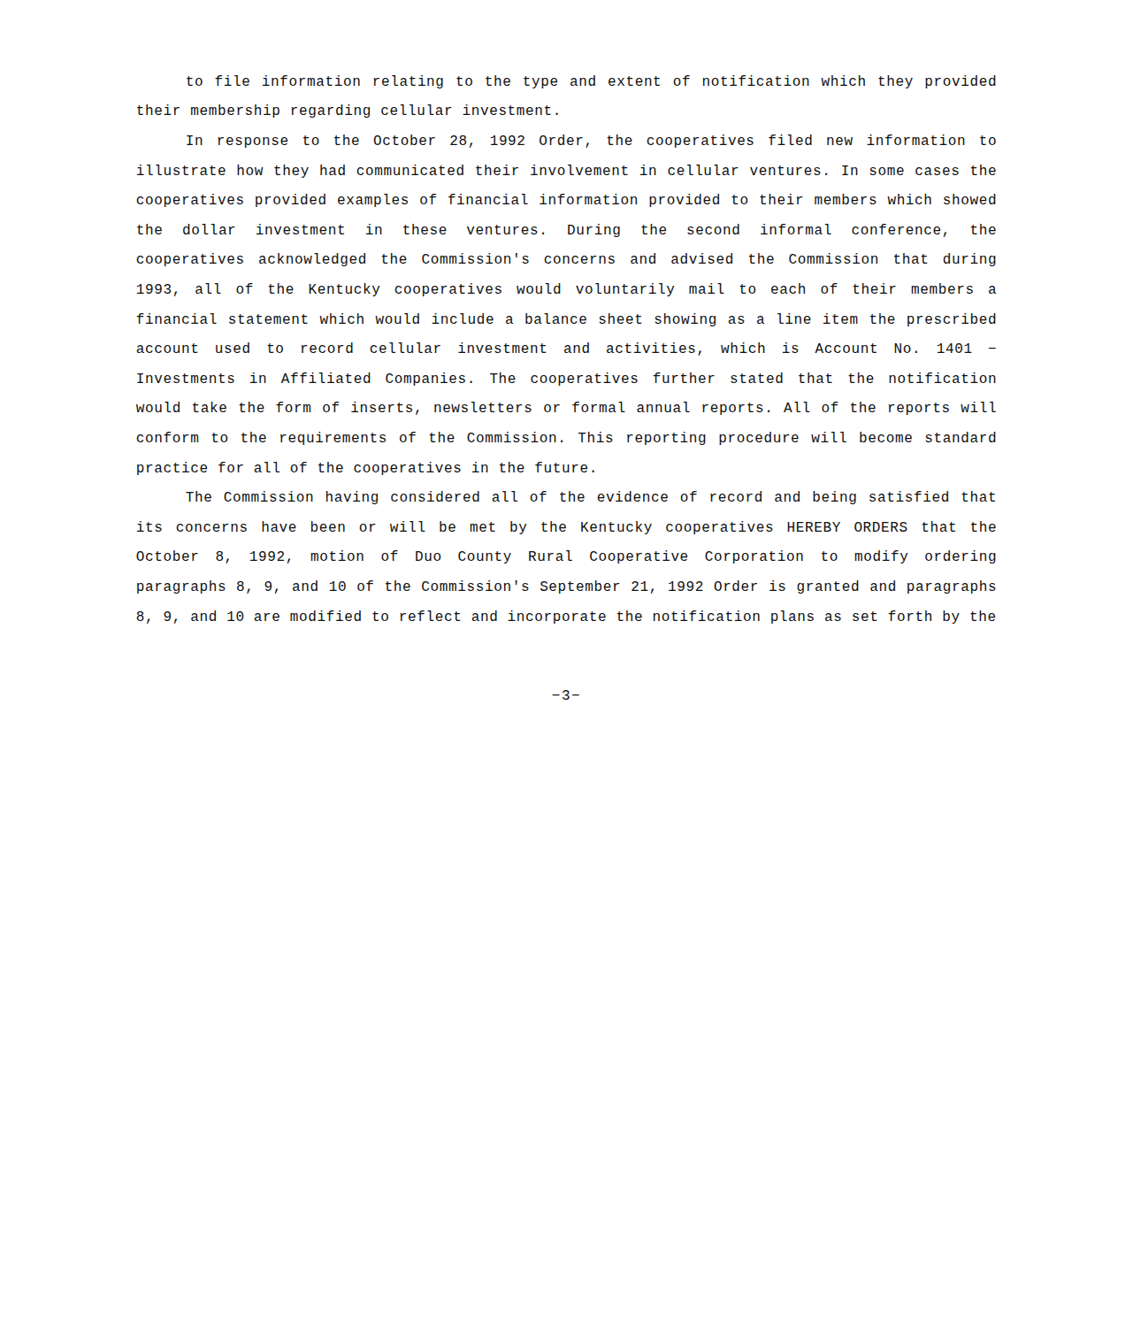to file information relating to the type and extent of notification which they provided their membership regarding cellular investment.
In response to the October 28, 1992 Order, the cooperatives filed new information to illustrate how they had communicated their involvement in cellular ventures. In some cases the cooperatives provided examples of financial information provided to their members which showed the dollar investment in these ventures. During the second informal conference, the cooperatives acknowledged the Commission's concerns and advised the Commission that during 1993, all of the Kentucky cooperatives would voluntarily mail to each of their members a financial statement which would include a balance sheet showing as a line item the prescribed account used to record cellular investment and activities, which is Account No. 1401 − Investments in Affiliated Companies. The cooperatives further stated that the notification would take the form of inserts, newsletters or formal annual reports. All of the reports will conform to the requirements of the Commission. This reporting procedure will become standard practice for all of the cooperatives in the future.
The Commission having considered all of the evidence of record and being satisfied that its concerns have been or will be met by the Kentucky cooperatives HEREBY ORDERS that the October 8, 1992, motion of Duo County Rural Cooperative Corporation to modify ordering paragraphs 8, 9, and 10 of the Commission's September 21, 1992 Order is granted and paragraphs 8, 9, and 10 are modified to reflect and incorporate the notification plans as set forth by the
−3−